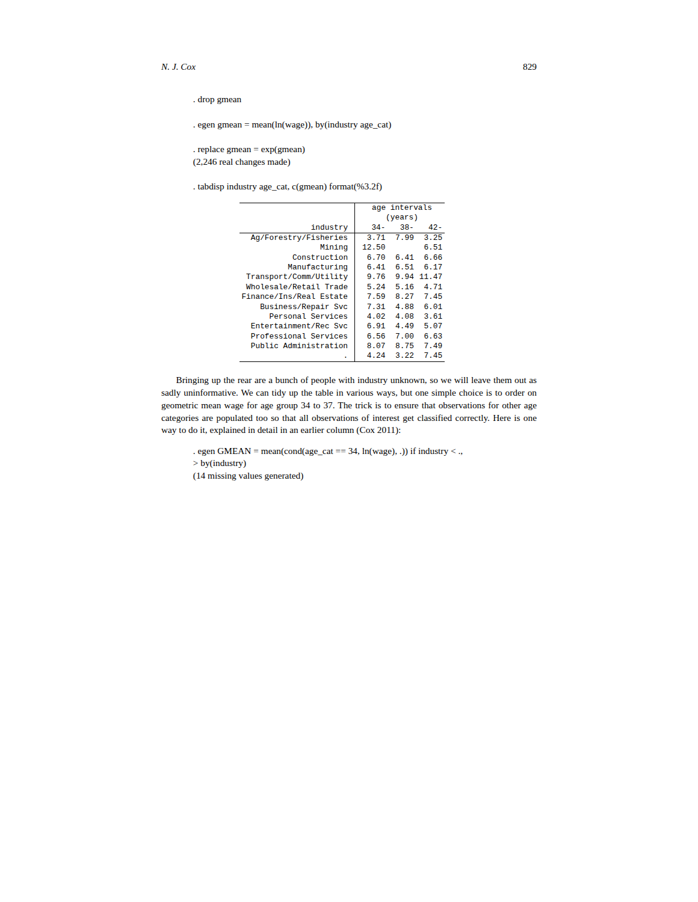N. J. Cox 829
. drop gmean . egen gmean = mean(ln(wage)), by(industry age_cat) . replace gmean = exp(gmean) (2,246 real changes made) . tabdisp industry age_cat, c(gmean) format(%3.2f)
| | age intervals |
| | (years) |
| industry | 34- | 38- | 42- |
| Ag/Forestry/Fisheries | 3.71 | 7.99 | 3.25 |
| Mining | 12.50 | | 6.51 |
| Construction | 6.70 | 6.41 | 6.66 |
| Manufacturing | 6.41 | 6.51 | 6.17 |
| Transport/Comm/Utility | 9.76 | 9.94 | 11.47 |
| Wholesale/Retail Trade | 5.24 | 5.16 | 4.71 |
| Finance/Ins/Real Estate | 7.59 | 8.27 | 7.45 |
| Business/Repair Svc | 7.31 | 4.88 | 6.01 |
| Personal Services | 4.02 | 4.08 | 3.61 |
| Entertainment/Rec Svc | 6.91 | 4.49 | 5.07 |
| Professional Services | 6.56 | 7.00 | 6.63 |
| Public Administration | 8.07 | 8.75 | 7.49 |
| . | 4.24 | 3.22 | 7.45 |
Bringing up the rear are a bunch of people with industry unknown, so we will leave them out as sadly uninformative. We can tidy up the table in various ways, but one simple choice is to order on geometric mean wage for age group 34 to 37. The trick is to ensure that observations for other age categories are populated too so that all observations of interest get classified correctly. Here is one way to do it, explained in detail in an earlier column (Cox 2011):
. egen GMEAN = mean(cond(age_cat == 34, ln(wage), .)) if industry < ., > by(industry) (14 missing values generated)